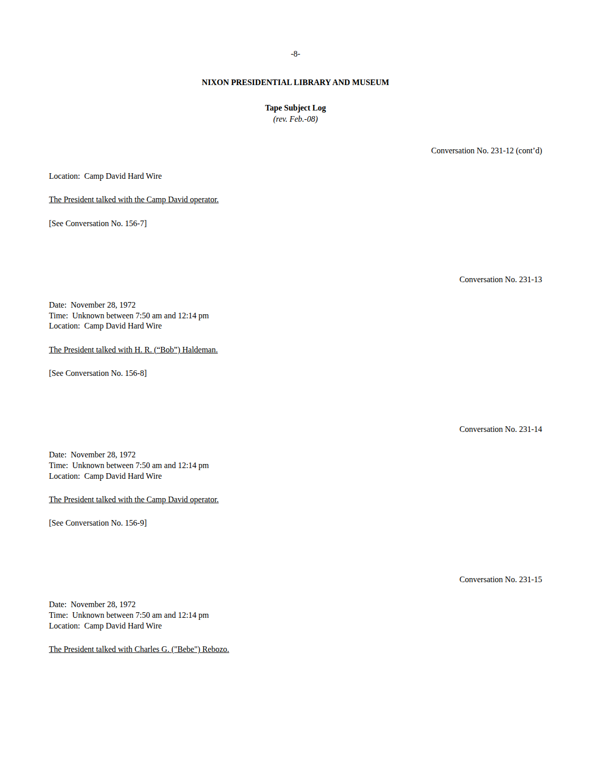-8-
NIXON PRESIDENTIAL LIBRARY AND MUSEUM
Tape Subject Log
(rev. Feb.-08)
Conversation No. 231-12 (cont’d)
Location: Camp David Hard Wire
The President talked with the Camp David operator.
[See Conversation No. 156-7]
Conversation No. 231-13
Date: November 28, 1972
Time: Unknown between 7:50 am and 12:14 pm
Location: Camp David Hard Wire
The President talked with H. R. (“Bob”) Haldeman.
[See Conversation No. 156-8]
Conversation No. 231-14
Date: November 28, 1972
Time: Unknown between 7:50 am and 12:14 pm
Location: Camp David Hard Wire
The President talked with the Camp David operator.
[See Conversation No. 156-9]
Conversation No. 231-15
Date: November 28, 1972
Time: Unknown between 7:50 am and 12:14 pm
Location: Camp David Hard Wire
The President talked with Charles G. ("Bebe") Rebozo.